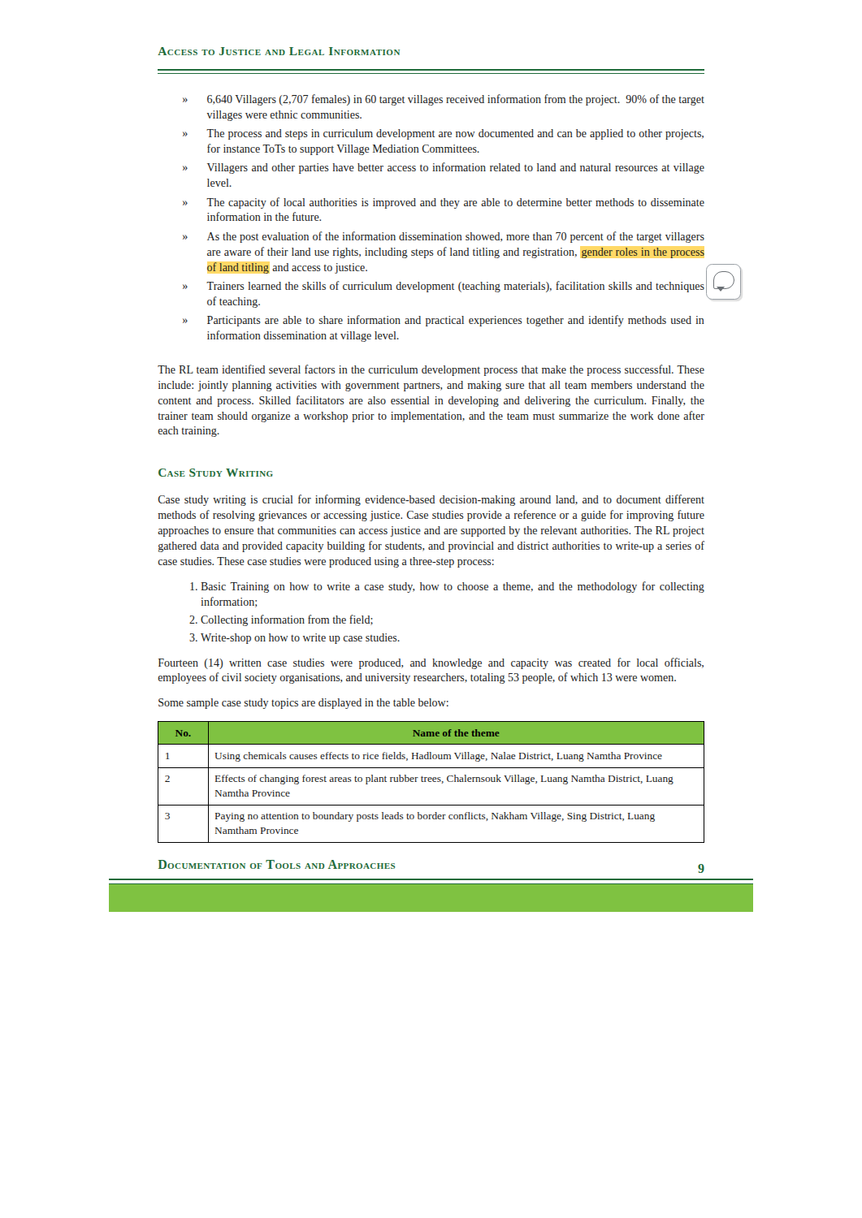Access to Justice and Legal Information
6,640 Villagers (2,707 females) in 60 target villages received information from the project. 90% of the target villages were ethnic communities.
The process and steps in curriculum development are now documented and can be applied to other projects, for instance ToTs to support Village Mediation Committees.
Villagers and other parties have better access to information related to land and natural resources at village level.
The capacity of local authorities is improved and they are able to determine better methods to disseminate information in the future.
As the post evaluation of the information dissemination showed, more than 70 percent of the target villagers are aware of their land use rights, including steps of land titling and registration, gender roles in the process of land titling and access to justice.
Trainers learned the skills of curriculum development (teaching materials), facilitation skills and techniques of teaching.
Participants are able to share information and practical experiences together and identify methods used in information dissemination at village level.
The RL team identified several factors in the curriculum development process that make the process successful. These include: jointly planning activities with government partners, and making sure that all team members understand the content and process. Skilled facilitators are also essential in developing and delivering the curriculum. Finally, the trainer team should organize a workshop prior to implementation, and the team must summarize the work done after each training.
Case Study Writing
Case study writing is crucial for informing evidence-based decision-making around land, and to document different methods of resolving grievances or accessing justice. Case studies provide a reference or a guide for improving future approaches to ensure that communities can access justice and are supported by the relevant authorities. The RL project gathered data and provided capacity building for students, and provincial and district authorities to write-up a series of case studies. These case studies were produced using a three-step process:
Basic Training on how to write a case study, how to choose a theme, and the methodology for collecting information;
Collecting information from the field;
Write-shop on how to write up case studies.
Fourteen (14) written case studies were produced, and knowledge and capacity was created for local officials, employees of civil society organisations, and university researchers, totaling 53 people, of which 13 were women.
Some sample case study topics are displayed in the table below:
| No. | Name of the theme |
| --- | --- |
| 1 | Using chemicals causes effects to rice fields, Hadloum Village, Nalae District, Luang Namtha Province |
| 2 | Effects of changing forest areas to plant rubber trees, Chalernsouk Village, Luang Namtha District, Luang Namtha Province |
| 3 | Paying no attention to boundary posts leads to border conflicts, Nakham Village, Sing District, Luang Namtham Province |
Documentation of Tools and Approaches
9